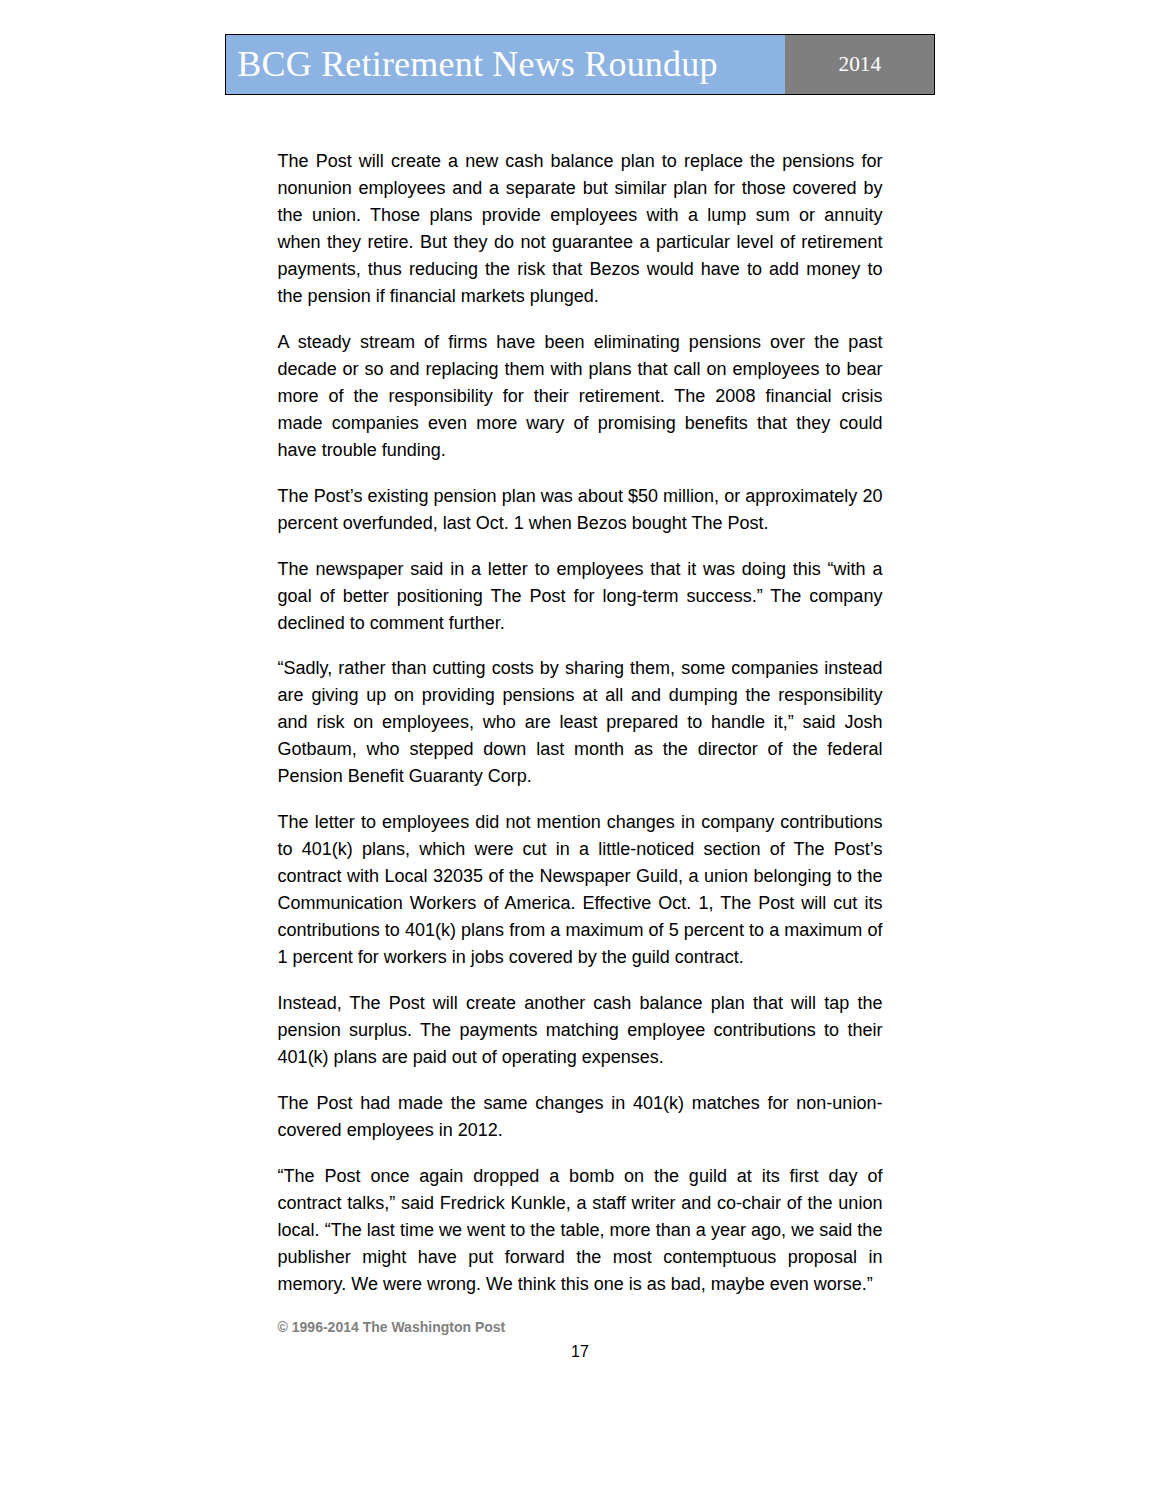BCG Retirement News Roundup
2014
The Post will create a new cash balance plan to replace the pensions for nonunion employees and a separate but similar plan for those covered by the union. Those plans provide employees with a lump sum or annuity when they retire. But they do not guarantee a particular level of retirement payments, thus reducing the risk that Bezos would have to add money to the pension if financial markets plunged.
A steady stream of firms have been eliminating pensions over the past decade or so and replacing them with plans that call on employees to bear more of the responsibility for their retirement. The 2008 financial crisis made companies even more wary of promising benefits that they could have trouble funding.
The Post’s existing pension plan was about $50 million, or approximately 20 percent overfunded, last Oct. 1 when Bezos bought The Post.
The newspaper said in a letter to employees that it was doing this “with a goal of better positioning The Post for long-term success.” The company declined to comment further.
“Sadly, rather than cutting costs by sharing them, some companies instead are giving up on providing pensions at all and dumping the responsibility and risk on employees, who are least prepared to handle it,” said Josh Gotbaum, who stepped down last month as the director of the federal Pension Benefit Guaranty Corp.
The letter to employees did not mention changes in company contributions to 401(k) plans, which were cut in a little-noticed section of The Post’s contract with Local 32035 of the Newspaper Guild, a union belonging to the Communication Workers of America. Effective Oct. 1, The Post will cut its contributions to 401(k) plans from a maximum of 5 percent to a maximum of 1 percent for workers in jobs covered by the guild contract.
Instead, The Post will create another cash balance plan that will tap the pension surplus. The payments matching employee contributions to their 401(k) plans are paid out of operating expenses.
The Post had made the same changes in 401(k) matches for non-union-covered employees in 2012.
“The Post once again dropped a bomb on the guild at its first day of contract talks,” said Fredrick Kunkle, a staff writer and co-chair of the union local. “The last time we went to the table, more than a year ago, we said the publisher might have put forward the most contemptuous proposal in memory. We were wrong. We think this one is as bad, maybe even worse.”
© 1996-2014 The Washington Post
17